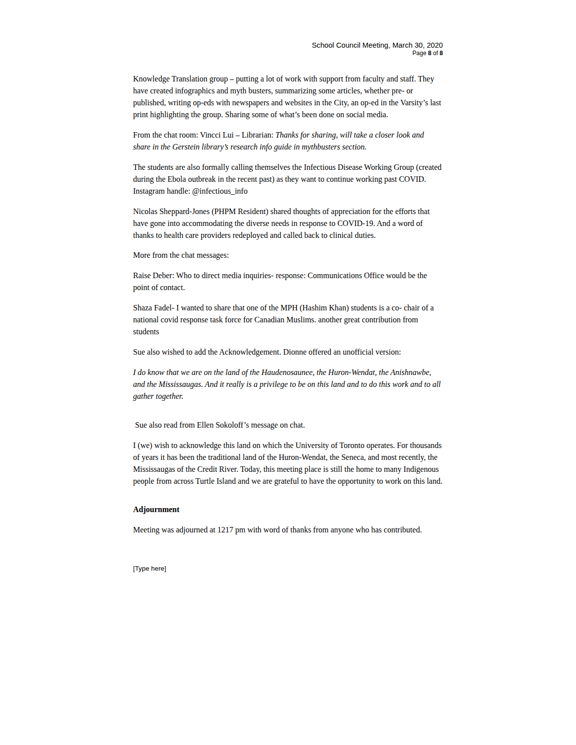School Council Meeting, March 30, 2020 Page 8 of 8
Knowledge Translation group – putting a lot of work with support from faculty and staff. They have created infographics and myth busters, summarizing some articles, whether pre- or published, writing op-eds with newspapers and websites in the City, an op-ed in the Varsity’s last print highlighting the group. Sharing some of what’s been done on social media.
From the chat room: Vincci Lui – Librarian: Thanks for sharing, will take a closer look and share in the Gerstein library’s research info guide in mythbusters section.
The students are also formally calling themselves the Infectious Disease Working Group (created during the Ebola outbreak in the recent past) as they want to continue working past COVID. Instagram handle: @infectious_info
Nicolas Sheppard-Jones (PHPM Resident) shared thoughts of appreciation for the efforts that have gone into accommodating the diverse needs in response to COVID-19. And a word of thanks to health care providers redeployed and called back to clinical duties.
More from the chat messages:
Raise Deber: Who to direct media inquiries- response: Communications Office would be the point of contact.
Shaza Fadel- I wanted to share that one of the MPH (Hashim Khan) students is a co- chair of a national covid response task force for Canadian Muslims. another great contribution from students
Sue also wished to add the Acknowledgement. Dionne offered an unofficial version:
I do know that we are on the land of the Haudenosaunee, the Huron-Wendat, the Anishnawbe, and the Mississaugas. And it really is a privilege to be on this land and to do this work and to all gather together.
Sue also read from Ellen Sokoloff’s message on chat.
I (we) wish to acknowledge this land on which the University of Toronto operates. For thousands of years it has been the traditional land of the Huron-Wendat, the Seneca, and most recently, the Mississaugas of the Credit River. Today, this meeting place is still the home to many Indigenous people from across Turtle Island and we are grateful to have the opportunity to work on this land.
Adjournment
Meeting was adjourned at 1217 pm with word of thanks from anyone who has contributed.
[Type here]